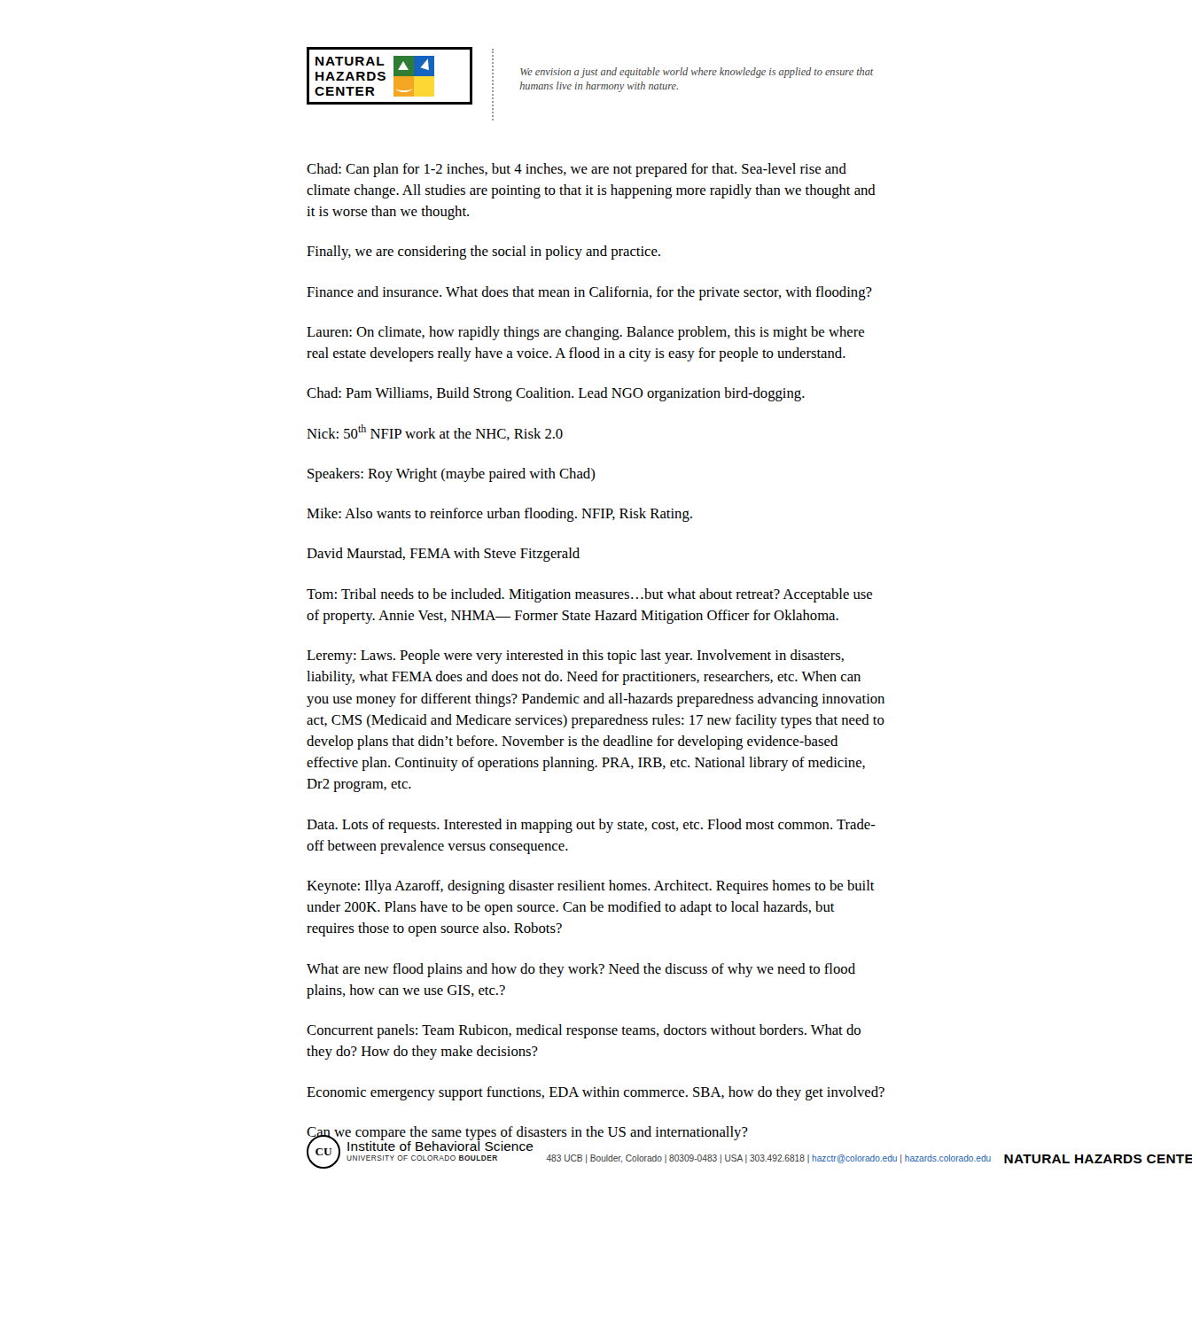Natural Hazards Center
We envision a just and equitable world where knowledge is applied to ensure that humans live in harmony with nature.
Chad: Can plan for 1-2 inches, but 4 inches, we are not prepared for that. Sea-level rise and climate change. All studies are pointing to that it is happening more rapidly than we thought and it is worse than we thought.
Finally, we are considering the social in policy and practice.
Finance and insurance. What does that mean in California, for the private sector, with flooding?
Lauren: On climate, how rapidly things are changing. Balance problem, this is might be where real estate developers really have a voice. A flood in a city is easy for people to understand.
Chad: Pam Williams, Build Strong Coalition. Lead NGO organization bird-dogging.
Nick: 50th NFIP work at the NHC, Risk 2.0
Speakers: Roy Wright (maybe paired with Chad)
Mike: Also wants to reinforce urban flooding. NFIP, Risk Rating.
David Maurstad, FEMA with Steve Fitzgerald
Tom: Tribal needs to be included. Mitigation measures…but what about retreat? Acceptable use of property. Annie Vest, NHMA— Former State Hazard Mitigation Officer for Oklahoma.
Leremy: Laws. People were very interested in this topic last year. Involvement in disasters, liability, what FEMA does and does not do. Need for practitioners, researchers, etc. When can you use money for different things? Pandemic and all-hazards preparedness advancing innovation act, CMS (Medicaid and Medicare services) preparedness rules: 17 new facility types that need to develop plans that didn’t before. November is the deadline for developing evidence-based effective plan. Continuity of operations planning. PRA, IRB, etc. National library of medicine, Dr2 program, etc.
Data. Lots of requests. Interested in mapping out by state, cost, etc. Flood most common. Trade-off between prevalence versus consequence.
Keynote: Illya Azaroff, designing disaster resilient homes. Architect. Requires homes to be built under 200K. Plans have to be open source. Can be modified to adapt to local hazards, but requires those to open source also. Robots?
What are new flood plains and how do they work? Need the discuss of why we need to flood plains, how can we use GIS, etc.?
Concurrent panels: Team Rubicon, medical response teams, doctors without borders. What do they do? How do they make decisions?
Economic emergency support functions, EDA within commerce. SBA, how do they get involved?
Can we compare the same types of disasters in the US and internationally?
Institute of Behavioral Science
University of Colorado Boulder
483 UCB | Boulder, Colorado | 80309-0483 | USA | 303.492.6818 | hazctr@colorado.edu | hazards.colorado.edu
Natural Hazards Center
7